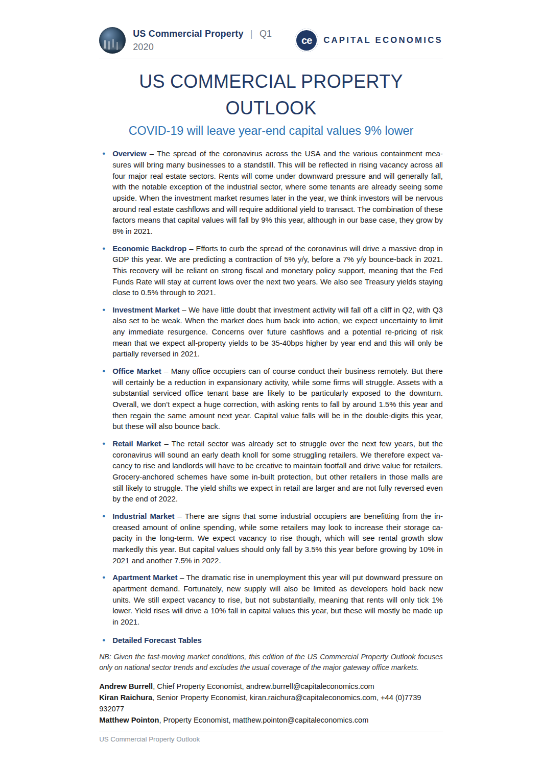US Commercial Property | Q1 2020
ce
CAPITAL ECONOMICS
US COMMERCIAL PROPERTY OUTLOOK
COVID-19 will leave year-end capital values 9% lower
Overview – The spread of the coronavirus across the USA and the various containment measures will bring many businesses to a standstill. This will be reflected in rising vacancy across all four major real estate sectors. Rents will come under downward pressure and will generally fall, with the notable exception of the industrial sector, where some tenants are already seeing some upside. When the investment market resumes later in the year, we think investors will be nervous around real estate cashflows and will require additional yield to transact. The combination of these factors means that capital values will fall by 9% this year, although in our base case, they grow by 8% in 2021.
Economic Backdrop – Efforts to curb the spread of the coronavirus will drive a massive drop in GDP this year. We are predicting a contraction of 5% y/y, before a 7% y/y bounce-back in 2021. This recovery will be reliant on strong fiscal and monetary policy support, meaning that the Fed Funds Rate will stay at current lows over the next two years. We also see Treasury yields staying close to 0.5% through to 2021.
Investment Market – We have little doubt that investment activity will fall off a cliff in Q2, with Q3 also set to be weak. When the market does hum back into action, we expect uncertainty to limit any immediate resurgence. Concerns over future cashflows and a potential re-pricing of risk mean that we expect all-property yields to be 35-40bps higher by year end and this will only be partially reversed in 2021.
Office Market – Many office occupiers can of course conduct their business remotely. But there will certainly be a reduction in expansionary activity, while some firms will struggle. Assets with a substantial serviced office tenant base are likely to be particularly exposed to the downturn. Overall, we don’t expect a huge correction, with asking rents to fall by around 1.5% this year and then regain the same amount next year. Capital value falls will be in the double-digits this year, but these will also bounce back.
Retail Market – The retail sector was already set to struggle over the next few years, but the coronavirus will sound an early death knoll for some struggling retailers. We therefore expect vacancy to rise and landlords will have to be creative to maintain footfall and drive value for retailers. Grocery-anchored schemes have some in-built protection, but other retailers in those malls are still likely to struggle. The yield shifts we expect in retail are larger and are not fully reversed even by the end of 2022.
Industrial Market – There are signs that some industrial occupiers are benefitting from the increased amount of online spending, while some retailers may look to increase their storage capacity in the long-term. We expect vacancy to rise though, which will see rental growth slow markedly this year. But capital values should only fall by 3.5% this year before growing by 10% in 2021 and another 7.5% in 2022.
Apartment Market – The dramatic rise in unemployment this year will put downward pressure on apartment demand. Fortunately, new supply will also be limited as developers hold back new units. We still expect vacancy to rise, but not substantially, meaning that rents will only tick 1% lower. Yield rises will drive a 10% fall in capital values this year, but these will mostly be made up in 2021.
Detailed Forecast Tables
NB: Given the fast-moving market conditions, this edition of the US Commercial Property Outlook focuses only on national sector trends and excludes the usual coverage of the major gateway office markets.
Andrew Burrell, Chief Property Economist, andrew.burrell@capitaleconomics.com
Kiran Raichura, Senior Property Economist, kiran.raichura@capitaleconomics.com, +44 (0)7739 932077
Matthew Pointon, Property Economist, matthew.pointon@capitaleconomics.com
US Commercial Property Outlook